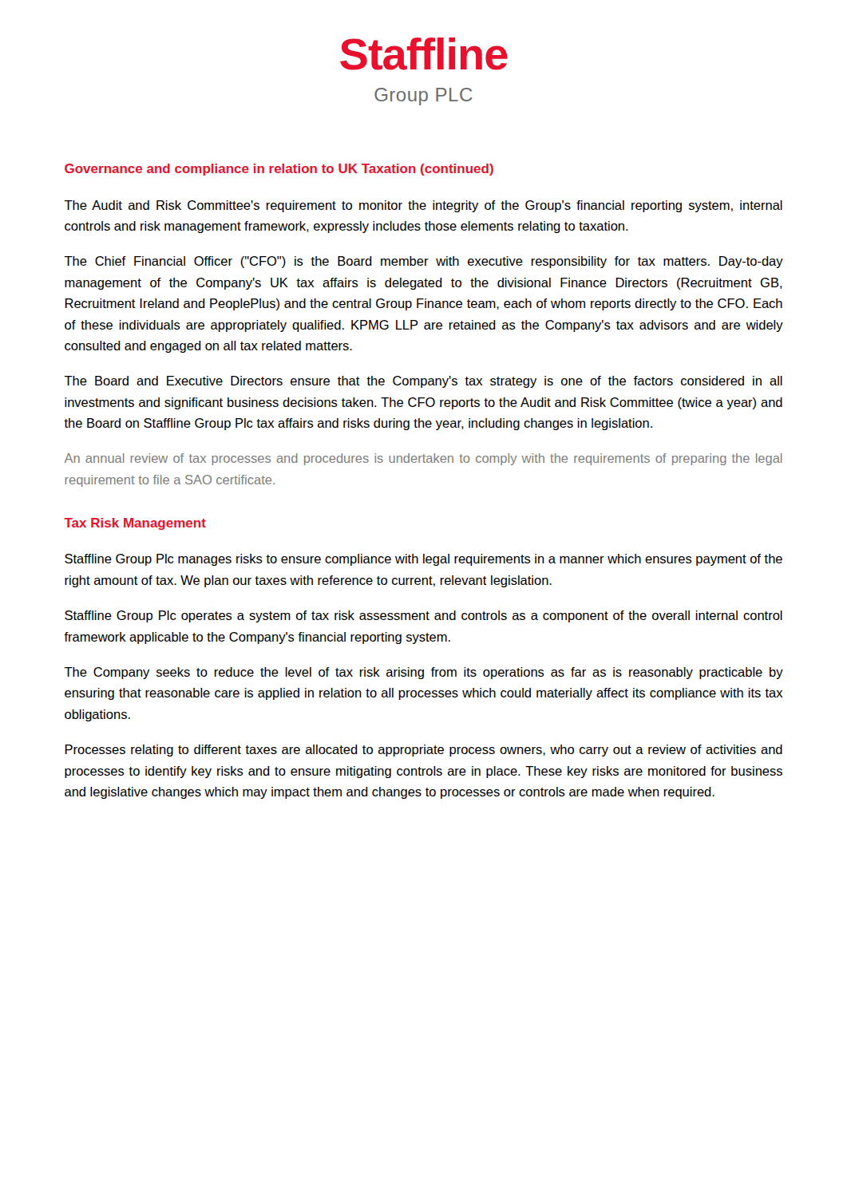Staffline
Group PLC
Governance and compliance in relation to UK Taxation (continued)
The Audit and Risk Committee's requirement to monitor the integrity of the Group's financial reporting system, internal controls and risk management framework, expressly includes those elements relating to taxation.
The Chief Financial Officer ("CFO") is the Board member with executive responsibility for tax matters. Day-to-day management of the Company's UK tax affairs is delegated to the divisional Finance Directors (Recruitment GB, Recruitment Ireland and PeoplePlus) and the central Group Finance team, each of whom reports directly to the CFO. Each of these individuals are appropriately qualified. KPMG LLP are retained as the Company's tax advisors and are widely consulted and engaged on all tax related matters.
The Board and Executive Directors ensure that the Company's tax strategy is one of the factors considered in all investments and significant business decisions taken. The CFO reports to the Audit and Risk Committee (twice a year) and the Board on Staffline Group Plc tax affairs and risks during the year, including changes in legislation.
An annual review of tax processes and procedures is undertaken to comply with the requirements of preparing the legal requirement to file a SAO certificate.
Tax Risk Management
Staffline Group Plc manages risks to ensure compliance with legal requirements in a manner which ensures payment of the right amount of tax. We plan our taxes with reference to current, relevant legislation.
Staffline Group Plc operates a system of tax risk assessment and controls as a component of the overall internal control framework applicable to the Company's financial reporting system.
The Company seeks to reduce the level of tax risk arising from its operations as far as is reasonably practicable by ensuring that reasonable care is applied in relation to all processes which could materially affect its compliance with its tax obligations.
Processes relating to different taxes are allocated to appropriate process owners, who carry out a review of activities and processes to identify key risks and to ensure mitigating controls are in place. These key risks are monitored for business and legislative changes which may impact them and changes to processes or controls are made when required.